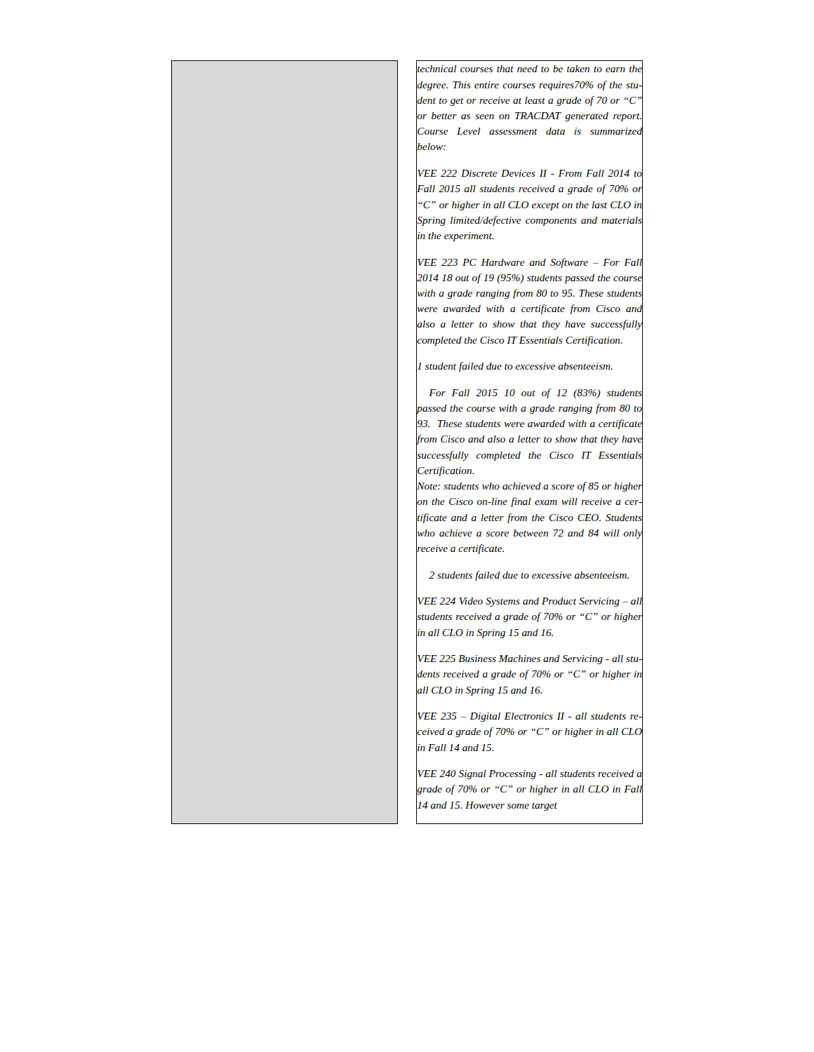| | | technical courses that need to be taken to earn the degree. This entire courses requires70% of the student to get or receive at least a grade of 70 or “C” or better as seen on TRACDAT generated report. Course Level assessment data is summarized below: VEE 222 Discrete Devices II - From Fall 2014 to Fall 2015 all students received a grade of 70% or “C” or higher in all CLO except on the last CLO in Spring limited/defective components and materials in the experiment. VEE 223 PC Hardware and Software – For Fall 2014 18 out of 19 (95%) students passed the course with a grade ranging from 80 to 95. These students were awarded with a certificate from Cisco and also a letter to show that they have successfully completed the Cisco IT Essentials Certification. 1 student failed due to excessive absenteeism. For Fall 2015 10 out of 12 (83%) students passed the course with a grade ranging from 80 to 93. These students were awarded with a certificate from Cisco and also a letter to show that they have successfully completed the Cisco IT Essentials Certification. Note: students who achieved a score of 85 or higher on the Cisco on-line final exam will receive a certificate and a letter from the Cisco CEO. Students who achieve a score between 72 and 84 will only receive a certificate. 2 students failed due to excessive absenteeism. VEE 224 Video Systems and Product Servicing – all students received a grade of 70% or “C” or higher in all CLO in Spring 15 and 16. VEE 225 Business Machines and Servicing - all students received a grade of 70% or “C” or higher in all CLO in Spring 15 and 16. VEE 235 – Digital Electronics II - all students received a grade of 70% or “C” or higher in all CLO in Fall 14 and 15. VEE 240 Signal Processing - all students received a grade of 70% or “C” or higher in all CLO in Fall 14 and 15. However some target |